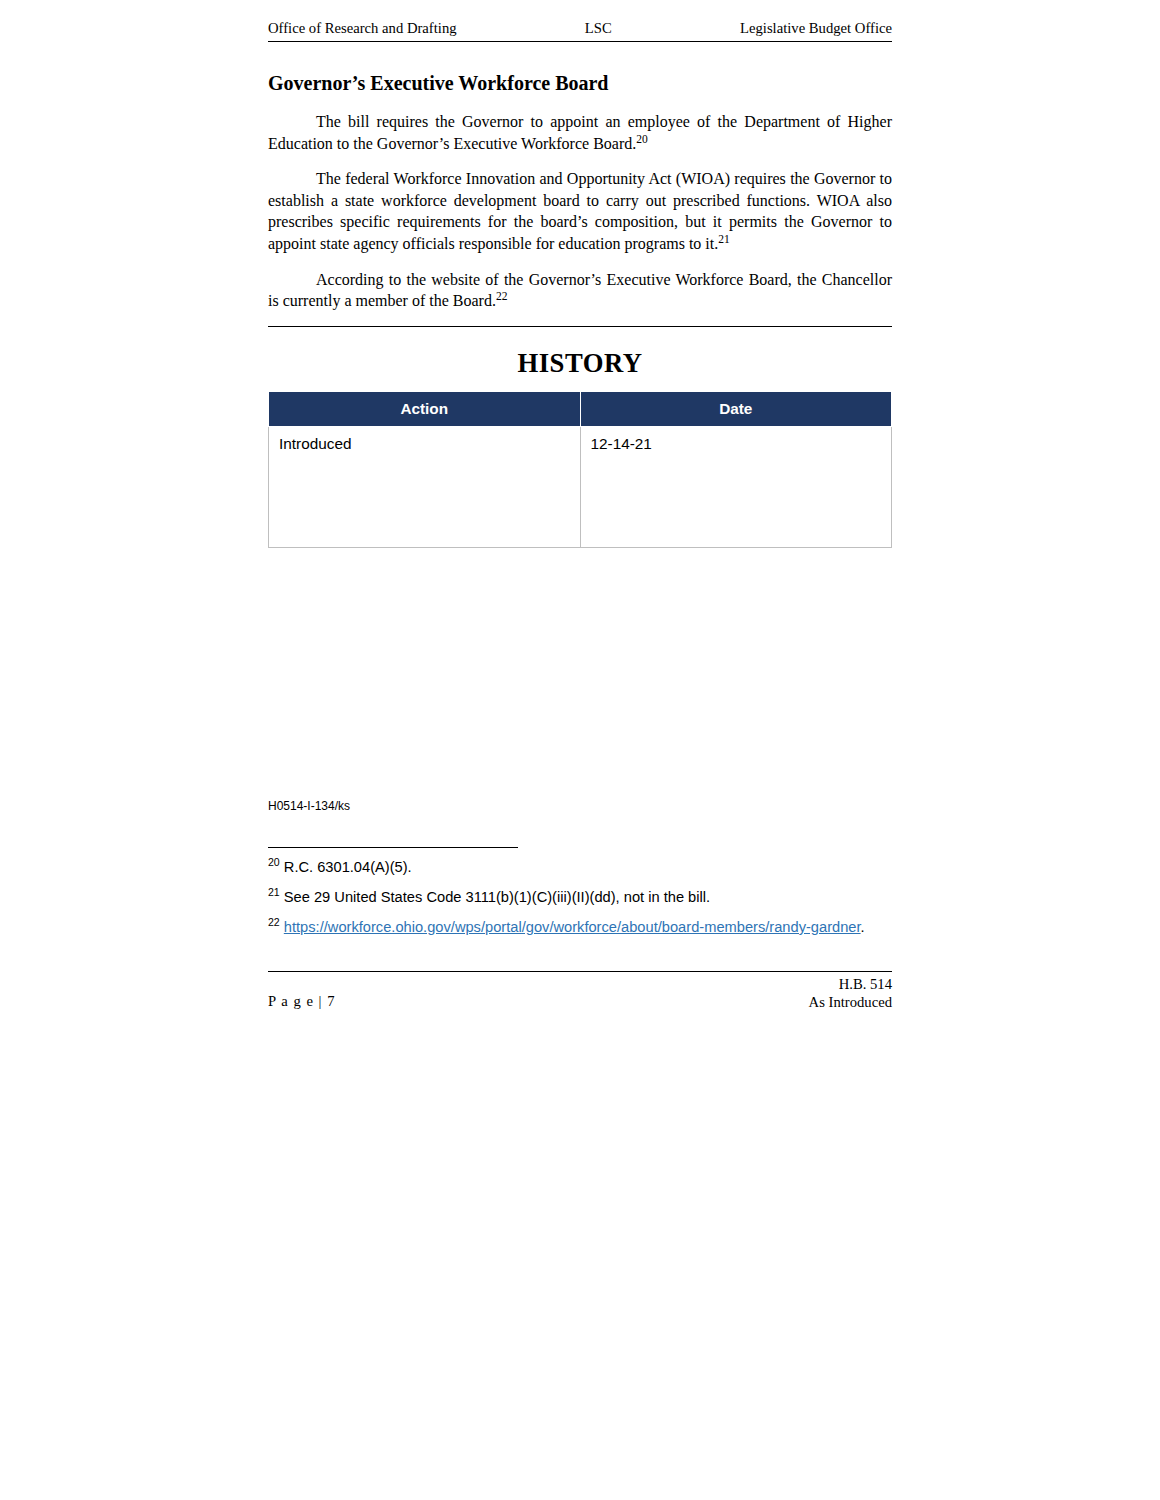Office of Research and Drafting
LSC
Legislative Budget Office
Governor’s Executive Workforce Board
The bill requires the Governor to appoint an employee of the Department of Higher Education to the Governor’s Executive Workforce Board.20
The federal Workforce Innovation and Opportunity Act (WIOA) requires the Governor to establish a state workforce development board to carry out prescribed functions. WIOA also prescribes specific requirements for the board’s composition, but it permits the Governor to appoint state agency officials responsible for education programs to it.21
According to the website of the Governor’s Executive Workforce Board, the Chancellor is currently a member of the Board.22
HISTORY
| Action | Date |
| --- | --- |
| Introduced | 12-14-21 |
H0514-I-134/ks
20 R.C. 6301.04(A)(5).
21 See 29 United States Code 3111(b)(1)(C)(iii)(II)(dd), not in the bill.
22 https://workforce.ohio.gov/wps/portal/gov/workforce/about/board-members/randy-gardner.
P a g e | 7
H.B. 514
As Introduced